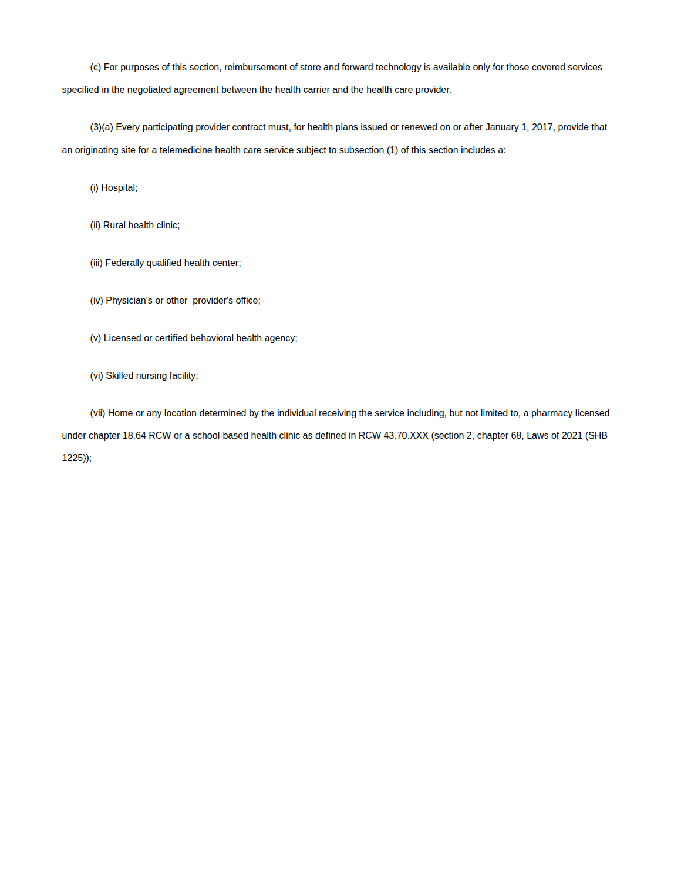(c) For purposes of this section, reimbursement of store and forward technology is available only for those covered services specified in the negotiated agreement between the health carrier and the health care provider.
(3)(a) Every participating provider contract must, for health plans issued or renewed on or after January 1, 2017, provide that an originating site for a telemedicine health care service subject to subsection (1) of this section includes a:
(i) Hospital;
(ii) Rural health clinic;
(iii) Federally qualified health center;
(iv) Physician's or other provider's office;
(v) Licensed or certified behavioral health agency;
(vi) Skilled nursing facility;
(vii) Home or any location determined by the individual receiving the service including, but not limited to, a pharmacy licensed under chapter 18.64 RCW or a school-based health clinic as defined in RCW 43.70.XXX (section 2, chapter 68, Laws of 2021 (SHB 1225));